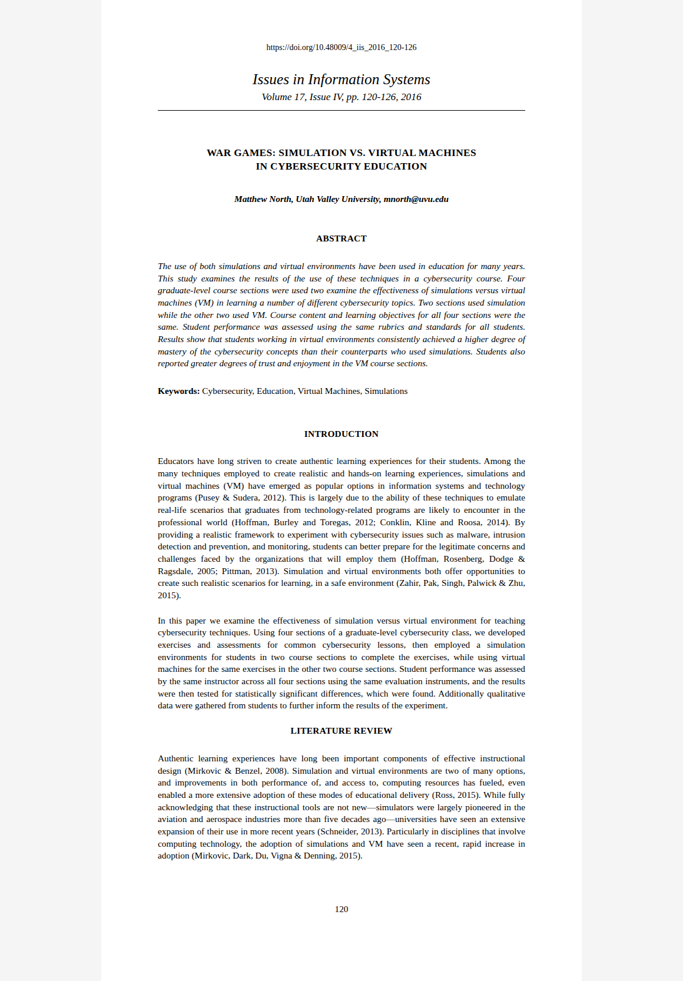https://doi.org/10.48009/4_iis_2016_120-126
Issues in Information Systems
Volume 17, Issue IV, pp. 120-126, 2016
War Games: Simulation vs. Virtual Machines
in Cybersecurity Education
Matthew North, Utah Valley University, mnorth@uvu.edu
Abstract
The use of both simulations and virtual environments have been used in education for many years. This study examines the results of the use of these techniques in a cybersecurity course. Four graduate-level course sections were used two examine the effectiveness of simulations versus virtual machines (VM) in learning a number of different cybersecurity topics. Two sections used simulation while the other two used VM. Course content and learning objectives for all four sections were the same. Student performance was assessed using the same rubrics and standards for all students. Results show that students working in virtual environments consistently achieved a higher degree of mastery of the cybersecurity concepts than their counterparts who used simulations. Students also reported greater degrees of trust and enjoyment in the VM course sections.
Keywords: Cybersecurity, Education, Virtual Machines, Simulations
Introduction
Educators have long striven to create authentic learning experiences for their students. Among the many techniques employed to create realistic and hands-on learning experiences, simulations and virtual machines (VM) have emerged as popular options in information systems and technology programs (Pusey & Sudera, 2012). This is largely due to the ability of these techniques to emulate real-life scenarios that graduates from technology-related programs are likely to encounter in the professional world (Hoffman, Burley and Toregas, 2012; Conklin, Kline and Roosa, 2014). By providing a realistic framework to experiment with cybersecurity issues such as malware, intrusion detection and prevention, and monitoring, students can better prepare for the legitimate concerns and challenges faced by the organizations that will employ them (Hoffman, Rosenberg, Dodge & Ragsdale, 2005; Pittman, 2013). Simulation and virtual environments both offer opportunities to create such realistic scenarios for learning, in a safe environment (Zahir, Pak, Singh, Palwick & Zhu, 2015).
In this paper we examine the effectiveness of simulation versus virtual environment for teaching cybersecurity techniques. Using four sections of a graduate-level cybersecurity class, we developed exercises and assessments for common cybersecurity lessons, then employed a simulation environments for students in two course sections to complete the exercises, while using virtual machines for the same exercises in the other two course sections. Student performance was assessed by the same instructor across all four sections using the same evaluation instruments, and the results were then tested for statistically significant differences, which were found. Additionally qualitative data were gathered from students to further inform the results of the experiment.
Literature Review
Authentic learning experiences have long been important components of effective instructional design (Mirkovic & Benzel, 2008). Simulation and virtual environments are two of many options, and improvements in both performance of, and access to, computing resources has fueled, even enabled a more extensive adoption of these modes of educational delivery (Ross, 2015). While fully acknowledging that these instructional tools are not new—simulators were largely pioneered in the aviation and aerospace industries more than five decades ago—universities have seen an extensive expansion of their use in more recent years (Schneider, 2013). Particularly in disciplines that involve computing technology, the adoption of simulations and VM have seen a recent, rapid increase in adoption (Mirkovic, Dark, Du, Vigna & Denning, 2015).
120